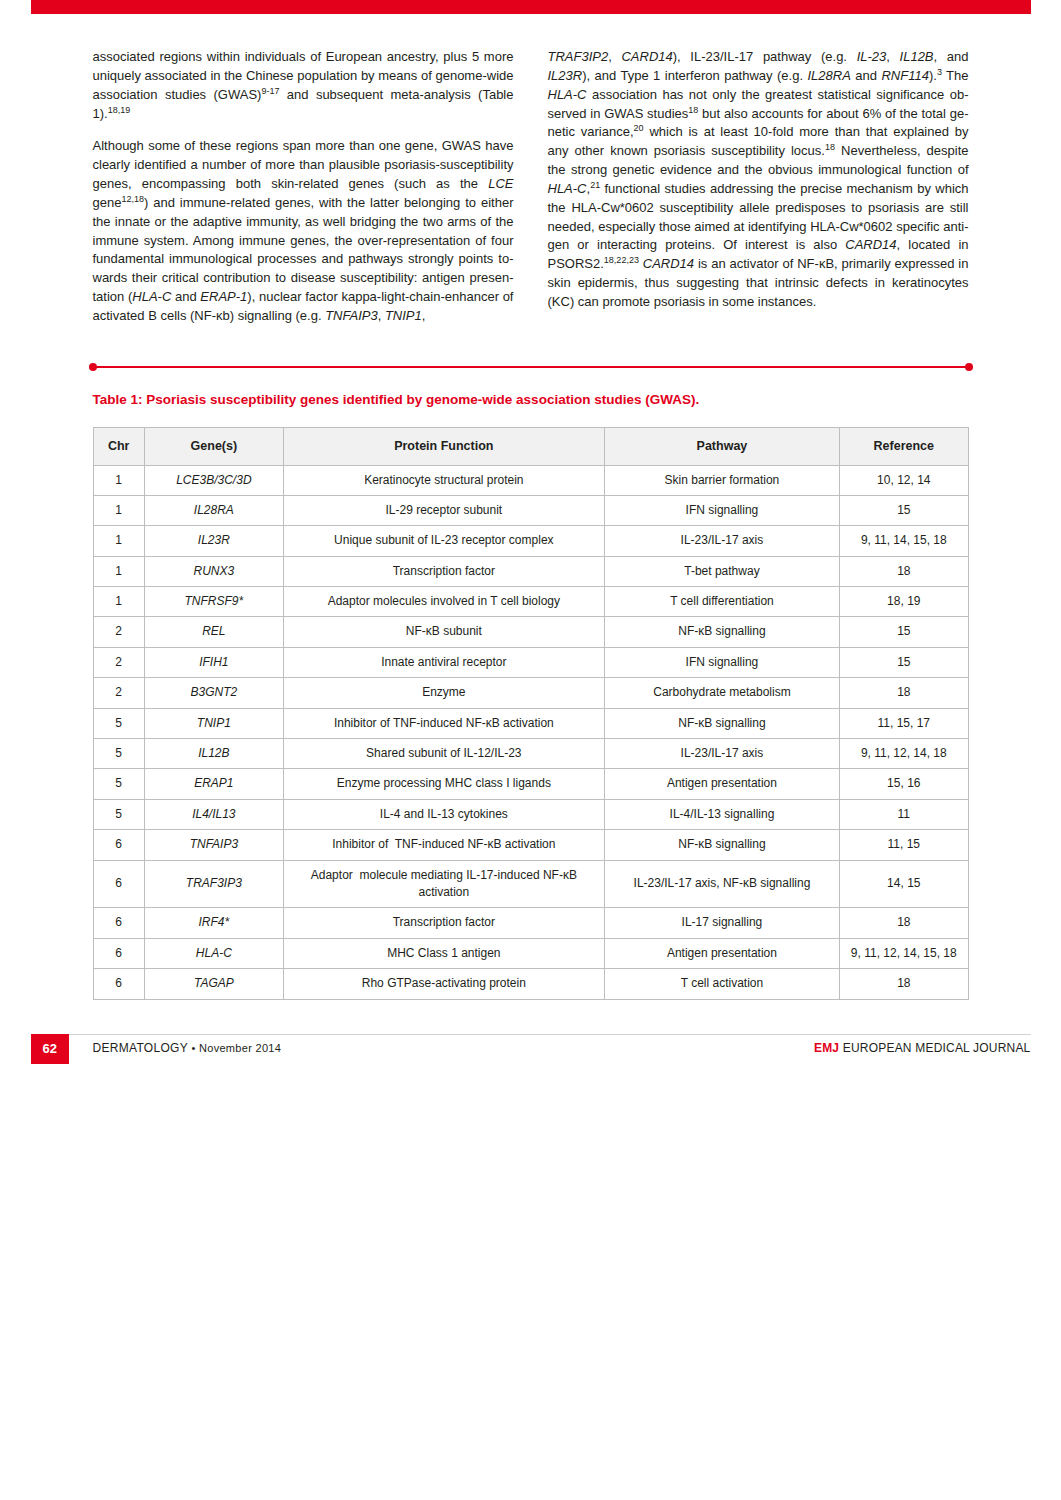associated regions within individuals of European ancestry, plus 5 more uniquely associated in the Chinese population by means of genome-wide association studies (GWAS)9-17 and subsequent meta-analysis (Table 1).18,19
Although some of these regions span more than one gene, GWAS have clearly identified a number of more than plausible psoriasis-susceptibility genes, encompassing both skin-related genes (such as the LCE gene12,18) and immune-related genes, with the latter belonging to either the innate or the adaptive immunity, as well bridging the two arms of the immune system. Among immune genes, the over-representation of four fundamental immunological processes and pathways strongly points towards their critical contribution to disease susceptibility: antigen presentation (HLA-C and ERAP-1), nuclear factor kappa-light-chain-enhancer of activated B cells (NF-κb) signalling (e.g. TNFAIP3, TNIP1,
TRAF3IP2, CARD14), IL-23/IL-17 pathway (e.g. IL-23, IL12B, and IL23R), and Type 1 interferon pathway (e.g. IL28RA and RNF114).3 The HLA-C association has not only the greatest statistical significance observed in GWAS studies18 but also accounts for about 6% of the total genetic variance,20 which is at least 10-fold more than that explained by any other known psoriasis susceptibility locus.18 Nevertheless, despite the strong genetic evidence and the obvious immunological function of HLA-C,21 functional studies addressing the precise mechanism by which the HLA-Cw*0602 susceptibility allele predisposes to psoriasis are still needed, especially those aimed at identifying HLA-Cw*0602 specific antigen or interacting proteins. Of interest is also CARD14, located in PSORS2.18,22,23 CARD14 is an activator of NF-κB, primarily expressed in skin epidermis, thus suggesting that intrinsic defects in keratinocytes (KC) can promote psoriasis in some instances.
Table 1: Psoriasis susceptibility genes identified by genome-wide association studies (GWAS).
| Chr | Gene(s) | Protein Function | Pathway | Reference |
| --- | --- | --- | --- | --- |
| 1 | LCE3B/3C/3D | Keratinocyte structural protein | Skin barrier formation | 10, 12, 14 |
| 1 | IL28RA | IL-29 receptor subunit | IFN signalling | 15 |
| 1 | IL23R | Unique subunit of IL-23 receptor complex | IL-23/IL-17 axis | 9, 11, 14, 15, 18 |
| 1 | RUNX3 | Transcription factor | T-bet pathway | 18 |
| 1 | TNFRSF9* | Adaptor molecules involved in T cell biology | T cell differentiation | 18, 19 |
| 2 | REL | NF-κB subunit | NF-κB signalling | 15 |
| 2 | IFIH1 | Innate antiviral receptor | IFN signalling | 15 |
| 2 | B3GNT2 | Enzyme | Carbohydrate metabolism | 18 |
| 5 | TNIP1 | Inhibitor of TNF-induced NF-κB activation | NF-κB signalling | 11, 15, 17 |
| 5 | IL12B | Shared subunit of IL-12/IL-23 | IL-23/IL-17 axis | 9, 11, 12, 14, 18 |
| 5 | ERAP1 | Enzyme processing MHC class I ligands | Antigen presentation | 15, 16 |
| 5 | IL4/IL13 | IL-4 and IL-13 cytokines | IL-4/IL-13 signalling | 11 |
| 6 | TNFAIP3 | Inhibitor of TNF-induced NF-κB activation | NF-κB signalling | 11, 15 |
| 6 | TRAF3IP3 | Adaptor molecule mediating IL-17-induced NF-κB activation | IL-23/IL-17 axis, NF-κB signalling | 14, 15 |
| 6 | IRF4* | Transcription factor | IL-17 signalling | 18 |
| 6 | HLA-C | MHC Class 1 antigen | Antigen presentation | 9, 11, 12, 14, 15, 18 |
| 6 | TAGAP | Rho GTPase-activating protein | T cell activation | 18 |
62
DERMATOLOGY • November 2014
EMJ EUROPEAN MEDICAL JOURNAL